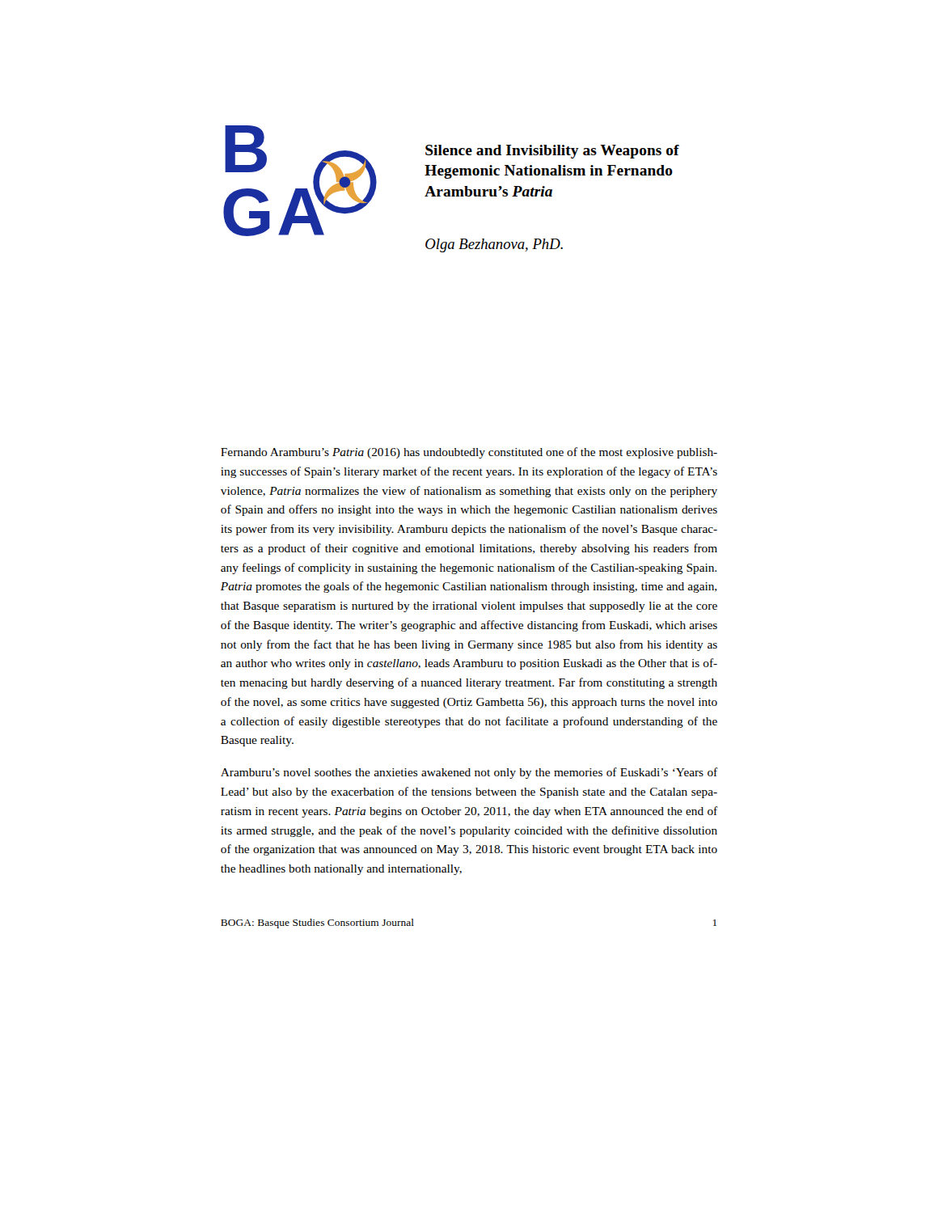BOGA B G A
Silence and Invisibility as Weapons of Hegemonic Nationalism in Fernando Aramburu’s Patria
Olga Bezhanova, PhD.
Fernando Aramburu’s Patria (2016) has undoubtedly constituted one of the most explosive publishing successes of Spain’s literary market of the recent years. In its exploration of the legacy of ETA’s violence, Patria normalizes the view of nationalism as something that exists only on the periphery of Spain and offers no insight into the ways in which the hegemonic Castilian nationalism derives its power from its very invisibility. Aramburu depicts the nationalism of the novel’s Basque characters as a product of their cognitive and emotional limitations, thereby absolving his readers from any feelings of complicity in sustaining the hegemonic nationalism of the Castilian-speaking Spain. Patria promotes the goals of the hegemonic Castilian nationalism through insisting, time and again, that Basque separatism is nurtured by the irrational violent impulses that supposedly lie at the core of the Basque identity. The writer’s geographic and affective distancing from Euskadi, which arises not only from the fact that he has been living in Germany since 1985 but also from his identity as an author who writes only in castellano, leads Aramburu to position Euskadi as the Other that is often menacing but hardly deserving of a nuanced literary treatment. Far from constituting a strength of the novel, as some critics have suggested (Ortiz Gambetta 56), this approach turns the novel into a collection of easily digestible stereotypes that do not facilitate a profound understanding of the Basque reality.
Aramburu’s novel soothes the anxieties awakened not only by the memories of Euskadi’s ‘Years of Lead’ but also by the exacerbation of the tensions between the Spanish state and the Catalan separatism in recent years. Patria begins on October 20, 2011, the day when ETA announced the end of its armed struggle, and the peak of the novel’s popularity coincided with the definitive dissolution of the organization that was announced on May 3, 2018. This historic event brought ETA back into the headlines both nationally and internationally,
BOGA: Basque Studies Consortium Journal 1